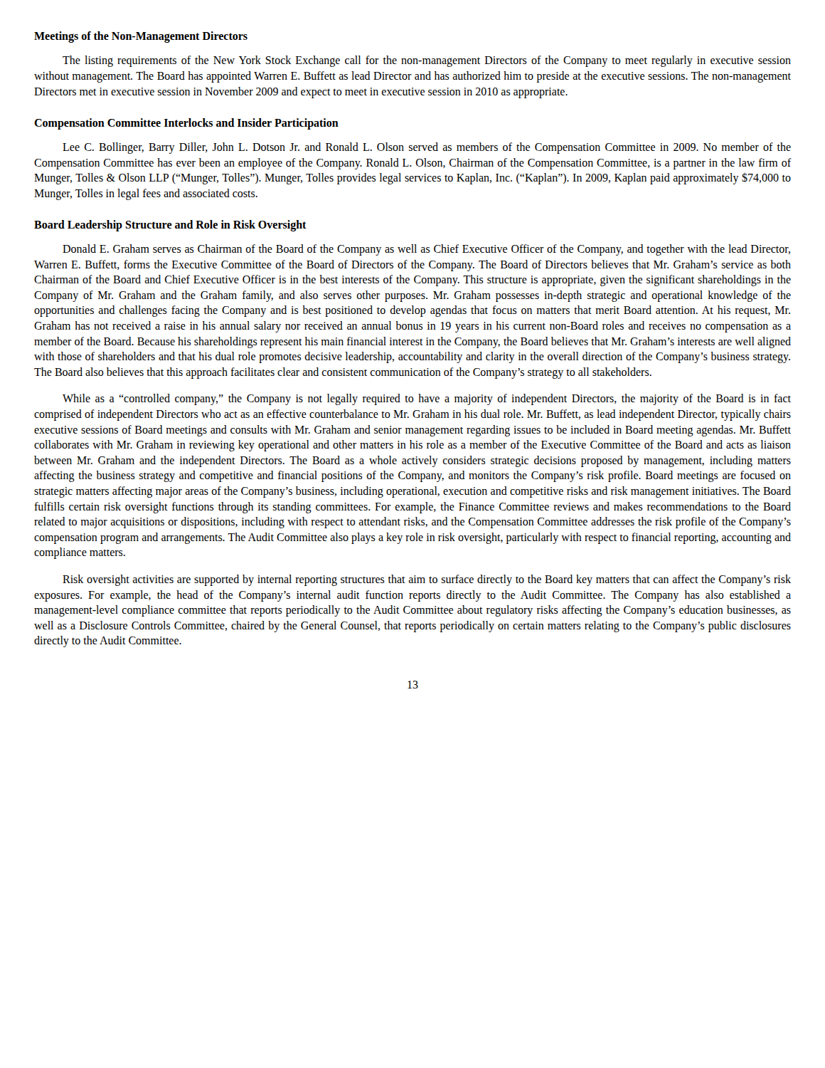Meetings of the Non-Management Directors
The listing requirements of the New York Stock Exchange call for the non-management Directors of the Company to meet regularly in executive session without management. The Board has appointed Warren E. Buffett as lead Director and has authorized him to preside at the executive sessions. The non-management Directors met in executive session in November 2009 and expect to meet in executive session in 2010 as appropriate.
Compensation Committee Interlocks and Insider Participation
Lee C. Bollinger, Barry Diller, John L. Dotson Jr. and Ronald L. Olson served as members of the Compensation Committee in 2009. No member of the Compensation Committee has ever been an employee of the Company. Ronald L. Olson, Chairman of the Compensation Committee, is a partner in the law firm of Munger, Tolles & Olson LLP (“Munger, Tolles”). Munger, Tolles provides legal services to Kaplan, Inc. (“Kaplan”). In 2009, Kaplan paid approximately $74,000 to Munger, Tolles in legal fees and associated costs.
Board Leadership Structure and Role in Risk Oversight
Donald E. Graham serves as Chairman of the Board of the Company as well as Chief Executive Officer of the Company, and together with the lead Director, Warren E. Buffett, forms the Executive Committee of the Board of Directors of the Company. The Board of Directors believes that Mr. Graham’s service as both Chairman of the Board and Chief Executive Officer is in the best interests of the Company. This structure is appropriate, given the significant shareholdings in the Company of Mr. Graham and the Graham family, and also serves other purposes. Mr. Graham possesses in-depth strategic and operational knowledge of the opportunities and challenges facing the Company and is best positioned to develop agendas that focus on matters that merit Board attention. At his request, Mr. Graham has not received a raise in his annual salary nor received an annual bonus in 19 years in his current non-Board roles and receives no compensation as a member of the Board. Because his shareholdings represent his main financial interest in the Company, the Board believes that Mr. Graham’s interests are well aligned with those of shareholders and that his dual role promotes decisive leadership, accountability and clarity in the overall direction of the Company’s business strategy. The Board also believes that this approach facilitates clear and consistent communication of the Company’s strategy to all stakeholders.
While as a “controlled company,” the Company is not legally required to have a majority of independent Directors, the majority of the Board is in fact comprised of independent Directors who act as an effective counterbalance to Mr. Graham in his dual role. Mr. Buffett, as lead independent Director, typically chairs executive sessions of Board meetings and consults with Mr. Graham and senior management regarding issues to be included in Board meeting agendas. Mr. Buffett collaborates with Mr. Graham in reviewing key operational and other matters in his role as a member of the Executive Committee of the Board and acts as liaison between Mr. Graham and the independent Directors. The Board as a whole actively considers strategic decisions proposed by management, including matters affecting the business strategy and competitive and financial positions of the Company, and monitors the Company’s risk profile. Board meetings are focused on strategic matters affecting major areas of the Company’s business, including operational, execution and competitive risks and risk management initiatives. The Board fulfills certain risk oversight functions through its standing committees. For example, the Finance Committee reviews and makes recommendations to the Board related to major acquisitions or dispositions, including with respect to attendant risks, and the Compensation Committee addresses the risk profile of the Company’s compensation program and arrangements. The Audit Committee also plays a key role in risk oversight, particularly with respect to financial reporting, accounting and compliance matters.
Risk oversight activities are supported by internal reporting structures that aim to surface directly to the Board key matters that can affect the Company’s risk exposures. For example, the head of the Company’s internal audit function reports directly to the Audit Committee. The Company has also established a management-level compliance committee that reports periodically to the Audit Committee about regulatory risks affecting the Company’s education businesses, as well as a Disclosure Controls Committee, chaired by the General Counsel, that reports periodically on certain matters relating to the Company’s public disclosures directly to the Audit Committee.
13